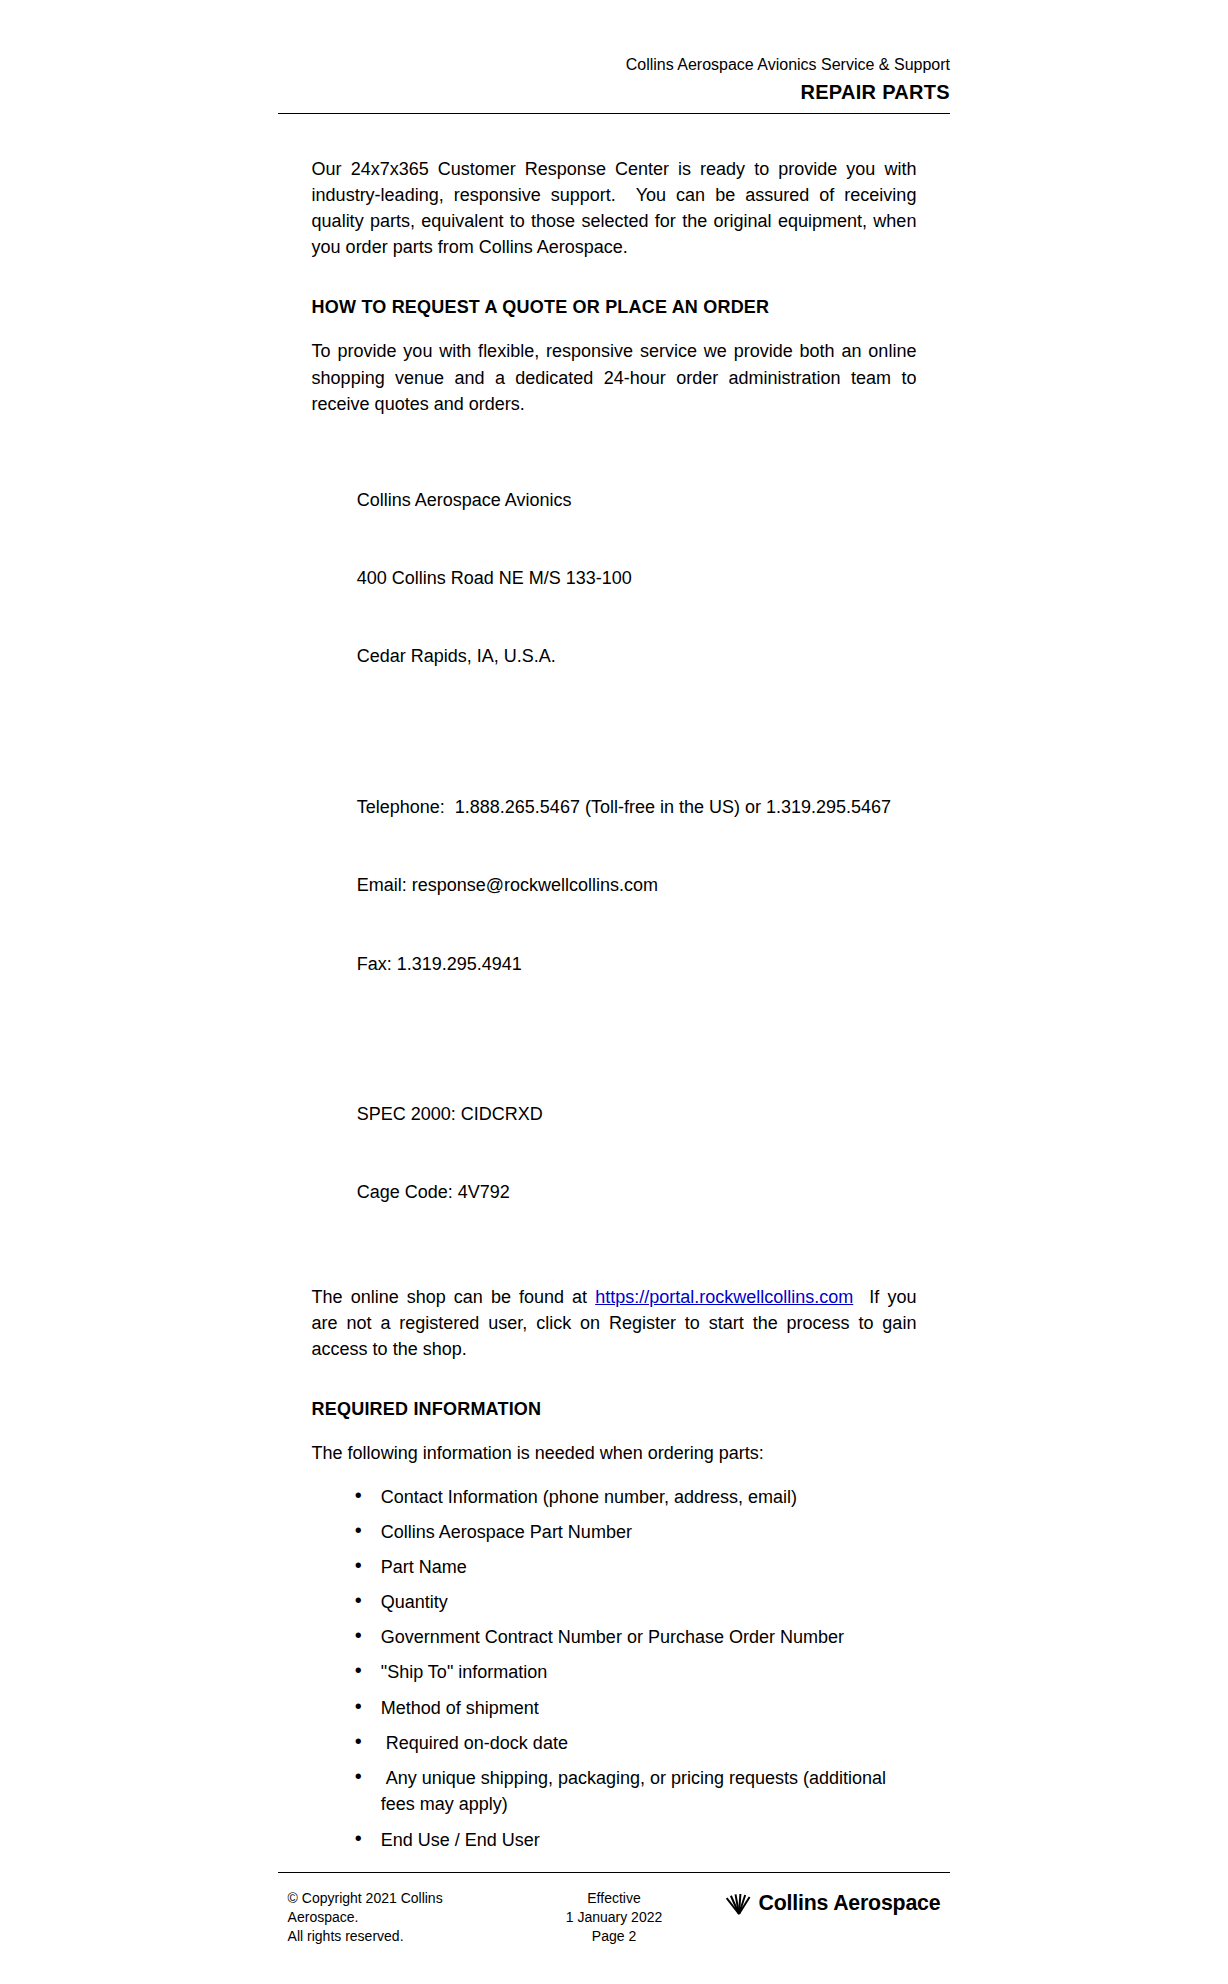Collins Aerospace Avionics Service & Support
REPAIR PARTS
Our 24x7x365 Customer Response Center is ready to provide you with industry-leading, responsive support. You can be assured of receiving quality parts, equivalent to those selected for the original equipment, when you order parts from Collins Aerospace.
HOW TO REQUEST A QUOTE OR PLACE AN ORDER
To provide you with flexible, responsive service we provide both an online shopping venue and a dedicated 24-hour order administration team to receive quotes and orders.
Collins Aerospace Avionics
400 Collins Road NE M/S 133-100
Cedar Rapids, IA, U.S.A.
Telephone: 1.888.265.5467 (Toll-free in the US) or 1.319.295.5467
Email: response@rockwellcollins.com
Fax: 1.319.295.4941
SPEC 2000: CIDCRXD
Cage Code: 4V792
The online shop can be found at https://portal.rockwellcollins.com If you are not a registered user, click on Register to start the process to gain access to the shop.
REQUIRED INFORMATION
The following information is needed when ordering parts:
Contact Information (phone number, address, email)
Collins Aerospace Part Number
Part Name
Quantity
Government Contract Number or Purchase Order Number
"Ship To" information
Method of shipment
Required on-dock date
Any unique shipping, packaging, or pricing requests (additional fees may apply)
End Use / End User
© Copyright 2021 Collins Aerospace.
All rights reserved.
Effective
1 January 2022
Page 2
Collins Aerospace